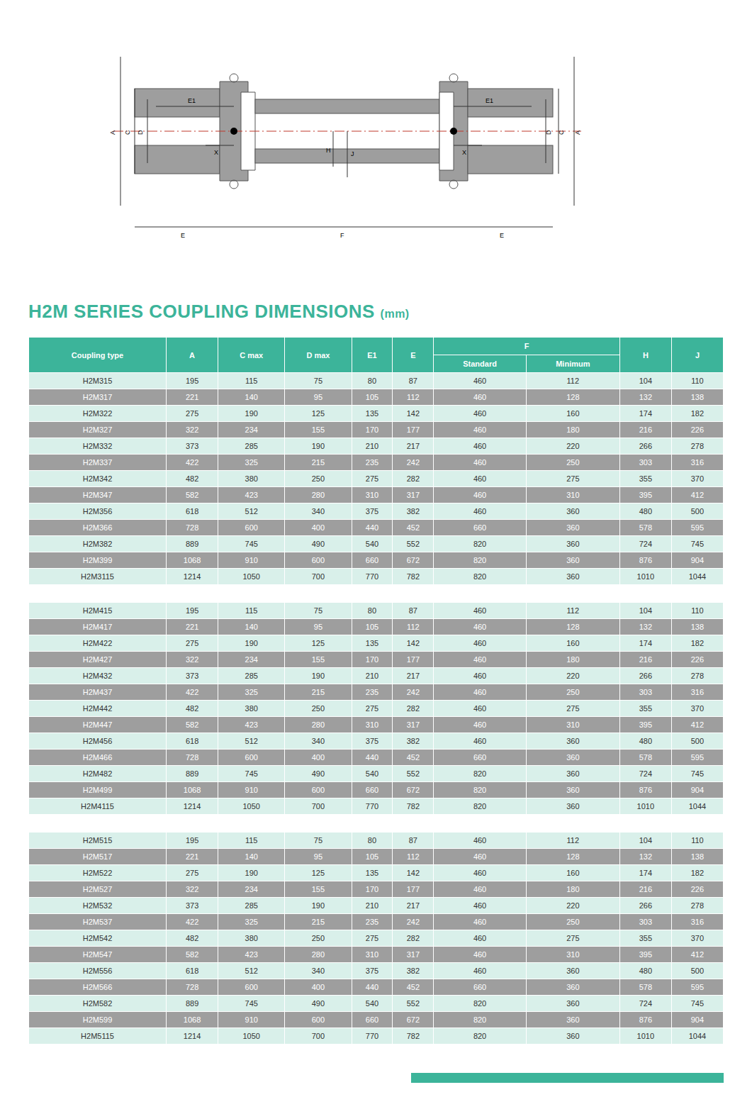A C D A C D E1 E1 X X H J E F E
H2M SERIES COUPLING DIMENSIONS (mm)
| Coupling type | A | C max | D max | E1 | E | F | H | J |
| --- | --- | --- | --- | --- | --- | --- | --- | --- |
| Standard | Minimum |
| H2M315 | 195 | 115 | 75 | 80 | 87 | 460 | 112 | 104 | 110 |
| H2M317 | 221 | 140 | 95 | 105 | 112 | 460 | 128 | 132 | 138 |
| H2M322 | 275 | 190 | 125 | 135 | 142 | 460 | 160 | 174 | 182 |
| H2M327 | 322 | 234 | 155 | 170 | 177 | 460 | 180 | 216 | 226 |
| H2M332 | 373 | 285 | 190 | 210 | 217 | 460 | 220 | 266 | 278 |
| H2M337 | 422 | 325 | 215 | 235 | 242 | 460 | 250 | 303 | 316 |
| H2M342 | 482 | 380 | 250 | 275 | 282 | 460 | 275 | 355 | 370 |
| H2M347 | 582 | 423 | 280 | 310 | 317 | 460 | 310 | 395 | 412 |
| H2M356 | 618 | 512 | 340 | 375 | 382 | 460 | 360 | 480 | 500 |
| H2M366 | 728 | 600 | 400 | 440 | 452 | 660 | 360 | 578 | 595 |
| H2M382 | 889 | 745 | 490 | 540 | 552 | 820 | 360 | 724 | 745 |
| H2M399 | 1068 | 910 | 600 | 660 | 672 | 820 | 360 | 876 | 904 |
| H2M3115 | 1214 | 1050 | 700 | 770 | 782 | 820 | 360 | 1010 | 1044 |
| H2M415 | 195 | 115 | 75 | 80 | 87 | 460 | 112 | 104 | 110 |
| H2M417 | 221 | 140 | 95 | 105 | 112 | 460 | 128 | 132 | 138 |
| H2M422 | 275 | 190 | 125 | 135 | 142 | 460 | 160 | 174 | 182 |
| H2M427 | 322 | 234 | 155 | 170 | 177 | 460 | 180 | 216 | 226 |
| H2M432 | 373 | 285 | 190 | 210 | 217 | 460 | 220 | 266 | 278 |
| H2M437 | 422 | 325 | 215 | 235 | 242 | 460 | 250 | 303 | 316 |
| H2M442 | 482 | 380 | 250 | 275 | 282 | 460 | 275 | 355 | 370 |
| H2M447 | 582 | 423 | 280 | 310 | 317 | 460 | 310 | 395 | 412 |
| H2M456 | 618 | 512 | 340 | 375 | 382 | 460 | 360 | 480 | 500 |
| H2M466 | 728 | 600 | 400 | 440 | 452 | 660 | 360 | 578 | 595 |
| H2M482 | 889 | 745 | 490 | 540 | 552 | 820 | 360 | 724 | 745 |
| H2M499 | 1068 | 910 | 600 | 660 | 672 | 820 | 360 | 876 | 904 |
| H2M4115 | 1214 | 1050 | 700 | 770 | 782 | 820 | 360 | 1010 | 1044 |
| H2M515 | 195 | 115 | 75 | 80 | 87 | 460 | 112 | 104 | 110 |
| H2M517 | 221 | 140 | 95 | 105 | 112 | 460 | 128 | 132 | 138 |
| H2M522 | 275 | 190 | 125 | 135 | 142 | 460 | 160 | 174 | 182 |
| H2M527 | 322 | 234 | 155 | 170 | 177 | 460 | 180 | 216 | 226 |
| H2M532 | 373 | 285 | 190 | 210 | 217 | 460 | 220 | 266 | 278 |
| H2M537 | 422 | 325 | 215 | 235 | 242 | 460 | 250 | 303 | 316 |
| H2M542 | 482 | 380 | 250 | 275 | 282 | 460 | 275 | 355 | 370 |
| H2M547 | 582 | 423 | 280 | 310 | 317 | 460 | 310 | 395 | 412 |
| H2M556 | 618 | 512 | 340 | 375 | 382 | 460 | 360 | 480 | 500 |
| H2M566 | 728 | 600 | 400 | 440 | 452 | 660 | 360 | 578 | 595 |
| H2M582 | 889 | 745 | 490 | 540 | 552 | 820 | 360 | 724 | 745 |
| H2M599 | 1068 | 910 | 600 | 660 | 672 | 820 | 360 | 876 | 904 |
| H2M5115 | 1214 | 1050 | 700 | 770 | 782 | 820 | 360 | 1010 | 1044 |